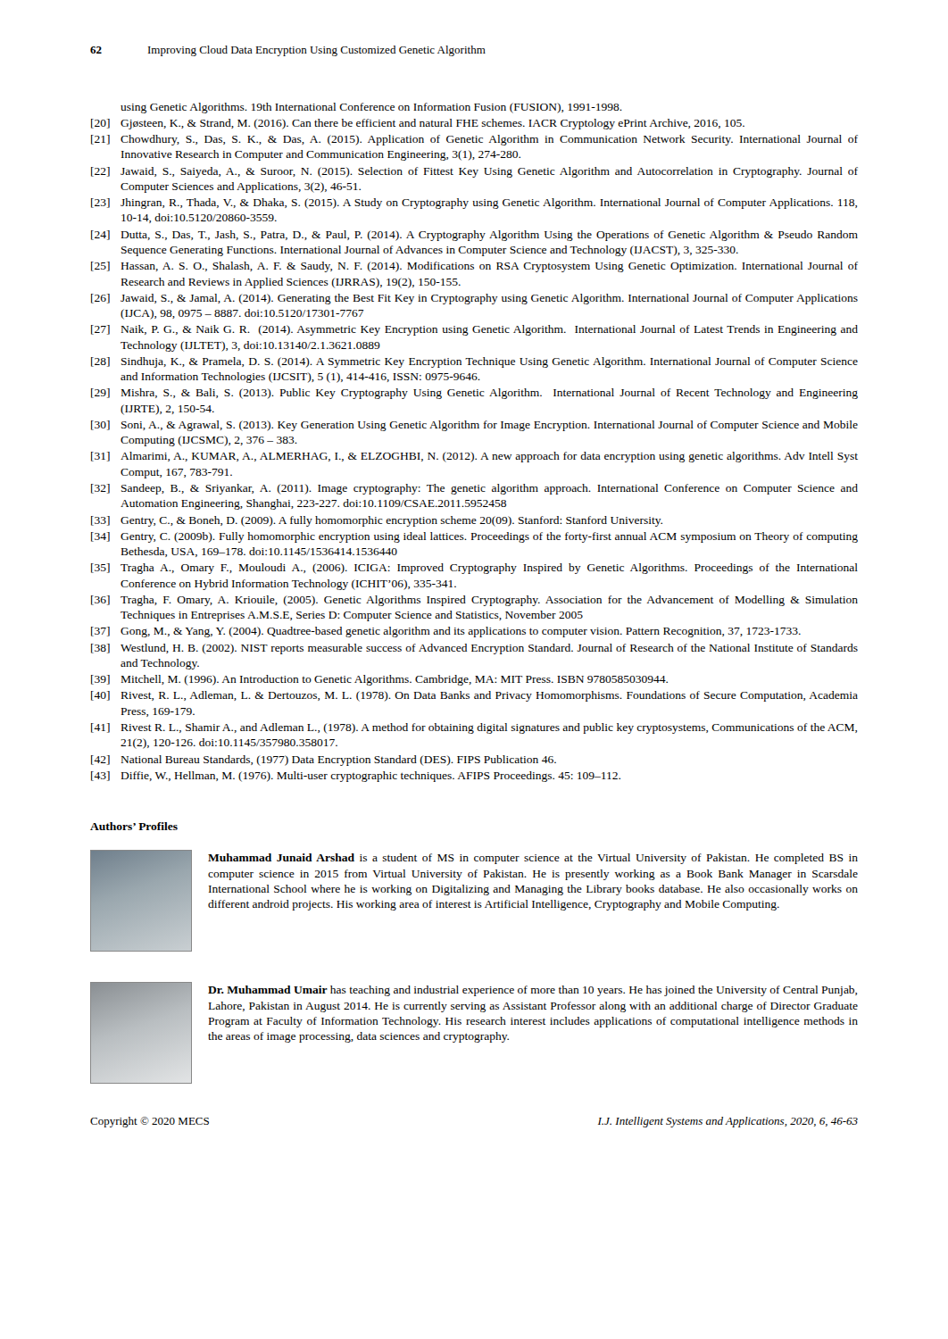62
Improving Cloud Data Encryption Using Customized Genetic Algorithm
using Genetic Algorithms. 19th International Conference on Information Fusion (FUSION), 1991-1998.
[20] Gjøsteen, K., & Strand, M. (2016). Can there be efficient and natural FHE schemes. IACR Cryptology ePrint Archive, 2016, 105.
[21] Chowdhury, S., Das, S. K., & Das, A. (2015). Application of Genetic Algorithm in Communication Network Security. International Journal of Innovative Research in Computer and Communication Engineering, 3(1), 274-280.
[22] Jawaid, S., Saiyeda, A., & Suroor, N. (2015). Selection of Fittest Key Using Genetic Algorithm and Autocorrelation in Cryptography. Journal of Computer Sciences and Applications, 3(2), 46-51.
[23] Jhingran, R., Thada, V., & Dhaka, S. (2015). A Study on Cryptography using Genetic Algorithm. International Journal of Computer Applications. 118, 10-14, doi:10.5120/20860-3559.
[24] Dutta, S., Das, T., Jash, S., Patra, D., & Paul, P. (2014). A Cryptography Algorithm Using the Operations of Genetic Algorithm & Pseudo Random Sequence Generating Functions. International Journal of Advances in Computer Science and Technology (IJACST), 3, 325-330.
[25] Hassan, A. S. O., Shalash, A. F. & Saudy, N. F. (2014). Modifications on RSA Cryptosystem Using Genetic Optimization. International Journal of Research and Reviews in Applied Sciences (IJRRAS), 19(2), 150-155.
[26] Jawaid, S., & Jamal, A. (2014). Generating the Best Fit Key in Cryptography using Genetic Algorithm. International Journal of Computer Applications (IJCA), 98, 0975 – 8887. doi:10.5120/17301-7767
[27] Naik, P. G., & Naik G. R. (2014). Asymmetric Key Encryption using Genetic Algorithm. International Journal of Latest Trends in Engineering and Technology (IJLTET), 3, doi:10.13140/2.1.3621.0889
[28] Sindhuja, K., & Pramela, D. S. (2014). A Symmetric Key Encryption Technique Using Genetic Algorithm. International Journal of Computer Science and Information Technologies (IJCSIT), 5 (1), 414-416, ISSN: 0975-9646.
[29] Mishra, S., & Bali, S. (2013). Public Key Cryptography Using Genetic Algorithm. International Journal of Recent Technology and Engineering (IJRTE), 2, 150-54.
[30] Soni, A., & Agrawal, S. (2013). Key Generation Using Genetic Algorithm for Image Encryption. International Journal of Computer Science and Mobile Computing (IJCSMC), 2, 376 – 383.
[31] Almarimi, A., KUMAR, A., ALMERHAG, I., & ELZOGHBI, N. (2012). A new approach for data encryption using genetic algorithms. Adv Intell Syst Comput, 167, 783-791.
[32] Sandeep, B., & Sriyankar, A. (2011). Image cryptography: The genetic algorithm approach. International Conference on Computer Science and Automation Engineering, Shanghai, 223-227. doi:10.1109/CSAE.2011.5952458
[33] Gentry, C., & Boneh, D. (2009). A fully homomorphic encryption scheme 20(09). Stanford: Stanford University.
[34] Gentry, C. (2009b). Fully homomorphic encryption using ideal lattices. Proceedings of the forty-first annual ACM symposium on Theory of computing Bethesda, USA, 169–178. doi:10.1145/1536414.1536440
[35] Tragha A., Omary F., Mouloudi A., (2006). ICIGA: Improved Cryptography Inspired by Genetic Algorithms. Proceedings of the International Conference on Hybrid Information Technology (ICHIT’06), 335-341.
[36] Tragha, F. Omary, A. Kriouile, (2005). Genetic Algorithms Inspired Cryptography. Association for the Advancement of Modelling & Simulation Techniques in Entreprises A.M.S.E, Series D: Computer Science and Statistics, November 2005
[37] Gong, M., & Yang, Y. (2004). Quadtree-based genetic algorithm and its applications to computer vision. Pattern Recognition, 37, 1723-1733.
[38] Westlund, H. B. (2002). NIST reports measurable success of Advanced Encryption Standard. Journal of Research of the National Institute of Standards and Technology.
[39] Mitchell, M. (1996). An Introduction to Genetic Algorithms. Cambridge, MA: MIT Press. ISBN 9780585030944.
[40] Rivest, R. L., Adleman, L. & Dertouzos, M. L. (1978). On Data Banks and Privacy Homomorphisms. Foundations of Secure Computation, Academia Press, 169-179.
[41] Rivest R. L., Shamir A., and Adleman L., (1978). A method for obtaining digital signatures and public key cryptosystems, Communications of the ACM, 21(2), 120-126. doi:10.1145/357980.358017.
[42] National Bureau Standards, (1977) Data Encryption Standard (DES). FIPS Publication 46.
[43] Diffie, W., Hellman, M. (1976). Multi-user cryptographic techniques. AFIPS Proceedings. 45: 109–112.
Authors’ Profiles
Muhammad Junaid Arshad is a student of MS in computer science at the Virtual University of Pakistan. He completed BS in computer science in 2015 from Virtual University of Pakistan. He is presently working as a Book Bank Manager in Scarsdale International School where he is working on Digitalizing and Managing the Library books database. He also occasionally works on different android projects. His working area of interest is Artificial Intelligence, Cryptography and Mobile Computing.
Dr. Muhammad Umair has teaching and industrial experience of more than 10 years. He has joined the University of Central Punjab, Lahore, Pakistan in August 2014. He is currently serving as Assistant Professor along with an additional charge of Director Graduate Program at Faculty of Information Technology. His research interest includes applications of computational intelligence methods in the areas of image processing, data sciences and cryptography.
Copyright © 2020 MECS
I.J. Intelligent Systems and Applications, 2020, 6, 46-63